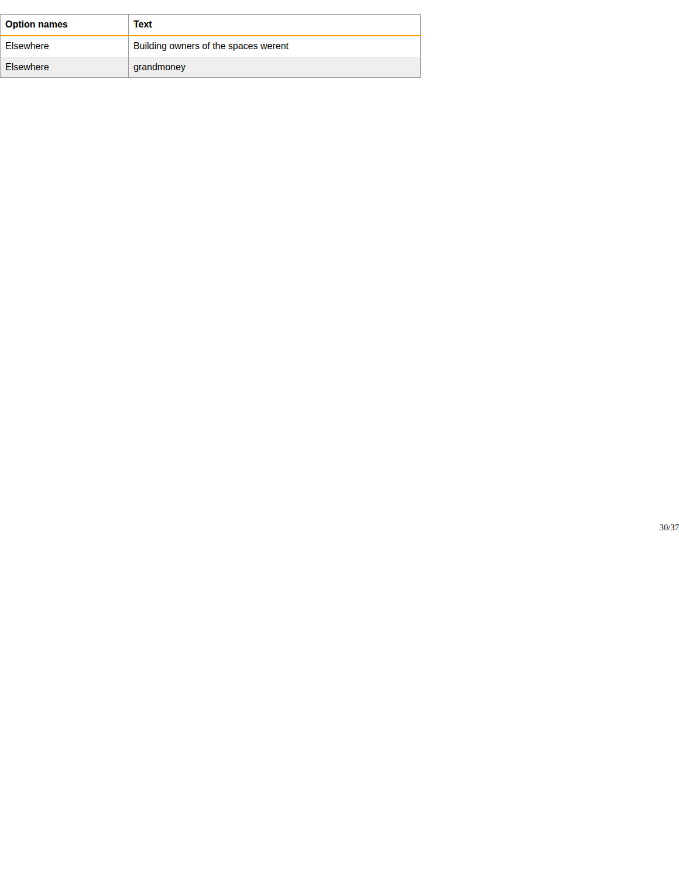| Option names | Text |
| --- | --- |
| Elsewhere | Building owners of the spaces werent |
| Elsewhere | grandmoney |
30/37